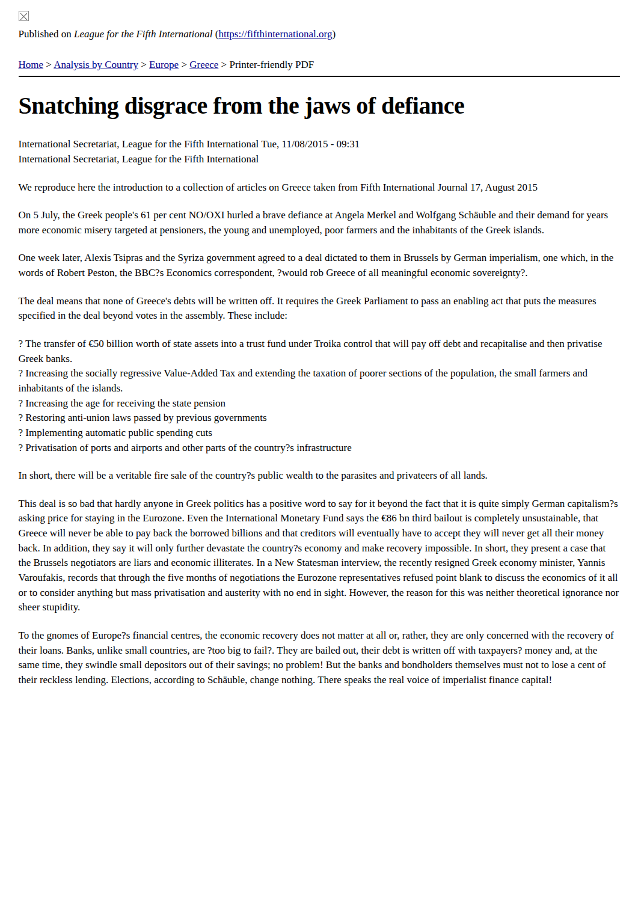Published on League for the Fifth International (https://fifthinternational.org)
Home > Analysis by Country > Europe > Greece > Printer-friendly PDF
Snatching disgrace from the jaws of defiance
International Secretariat, League for the Fifth International Tue, 11/08/2015 - 09:31
International Secretariat, League for the Fifth International
We reproduce here the introduction to a collection of articles on Greece taken from Fifth International Journal 17, August 2015
On 5 July, the Greek people's 61 per cent NO/OXI hurled a brave defiance at Angela Merkel and Wolfgang Schäuble and their demand for years more economic misery targeted at pensioners, the young and unemployed, poor farmers and the inhabitants of the Greek islands.
One week later, Alexis Tsipras and the Syriza government agreed to a deal dictated to them in Brussels by German imperialism, one which, in the words of Robert Peston, the BBC?s Economics correspondent, ?would rob Greece of all meaningful economic sovereignty?.
The deal means that none of Greece's debts will be written off. It requires the Greek Parliament to pass an enabling act that puts the measures specified in the deal beyond votes in the assembly. These include:
? The transfer of €50 billion worth of state assets into a trust fund under Troika control that will pay off debt and recapitalise and then privatise Greek banks.
? Increasing the socially regressive Value-Added Tax and extending the taxation of poorer sections of the population, the small farmers and inhabitants of the islands.
? Increasing the age for receiving the state pension
? Restoring anti-union laws passed by previous governments
? Implementing automatic public spending cuts
? Privatisation of ports and airports and other parts of the country?s infrastructure
In short, there will be a veritable fire sale of the country?s public wealth to the parasites and privateers of all lands.
This deal is so bad that hardly anyone in Greek politics has a positive word to say for it beyond the fact that it is quite simply German capitalism?s asking price for staying in the Eurozone. Even the International Monetary Fund says the €86 bn third bailout is completely unsustainable, that Greece will never be able to pay back the borrowed billions and that creditors will eventually have to accept they will never get all their money back. In addition, they say it will only further devastate the country?s economy and make recovery impossible. In short, they present a case that the Brussels negotiators are liars and economic illiterates. In a New Statesman interview, the recently resigned Greek economy minister, Yannis Varoufakis, records that through the five months of negotiations the Eurozone representatives refused point blank to discuss the economics of it all or to consider anything but mass privatisation and austerity with no end in sight. However, the reason for this was neither theoretical ignorance nor sheer stupidity.
To the gnomes of Europe?s financial centres, the economic recovery does not matter at all or, rather, they are only concerned with the recovery of their loans. Banks, unlike small countries, are ?too big to fail?. They are bailed out, their debt is written off with taxpayers? money and, at the same time, they swindle small depositors out of their savings; no problem! But the banks and bondholders themselves must not to lose a cent of their reckless lending. Elections, according to Schäuble, change nothing. There speaks the real voice of imperialist finance capital!